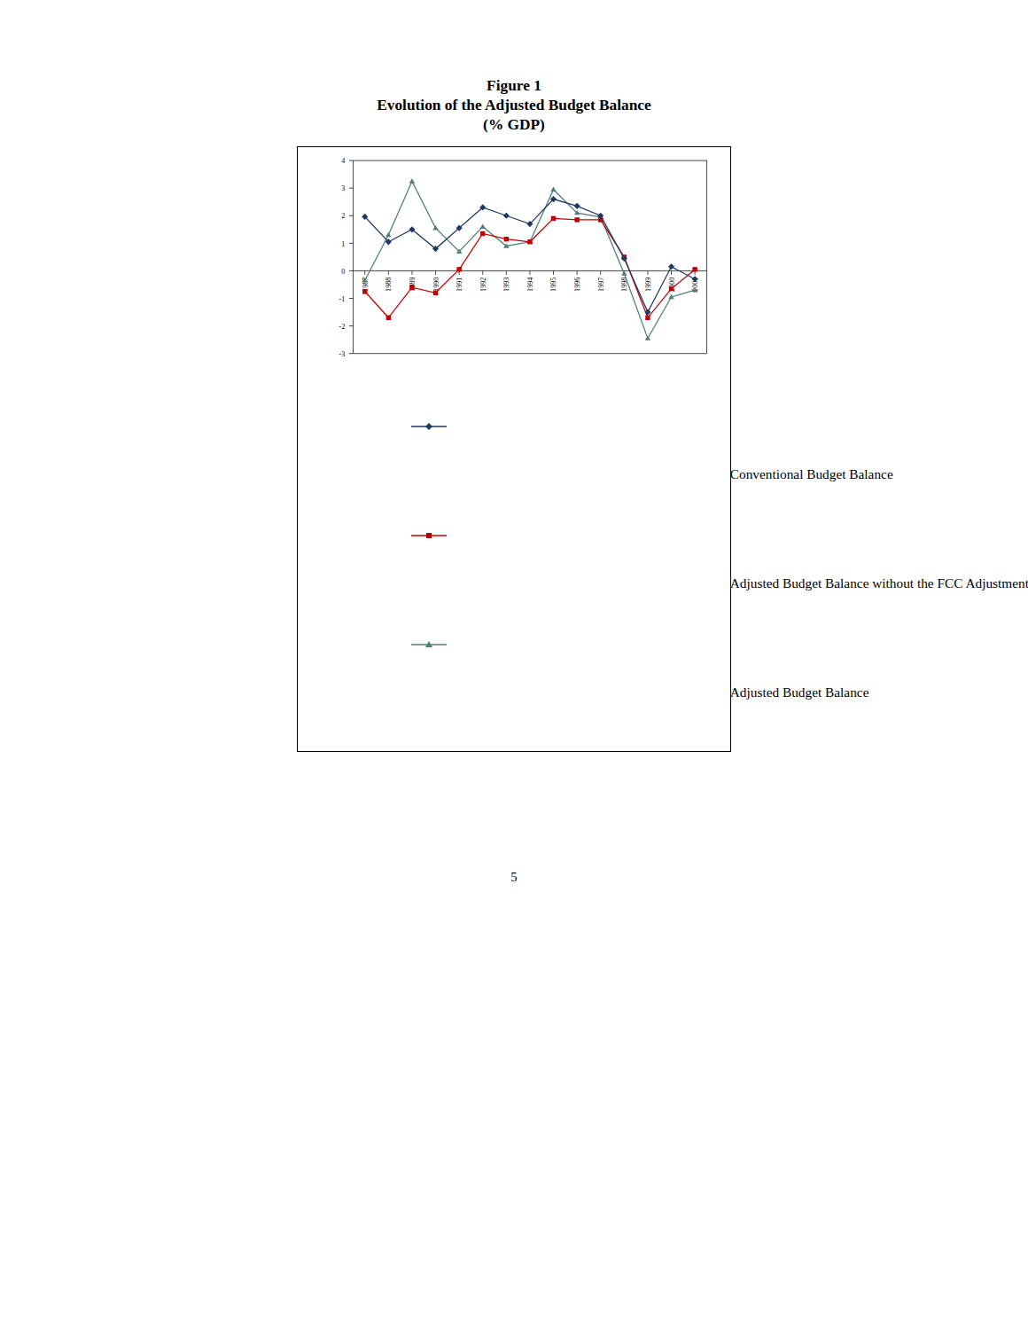Figure 1
Evolution of the Adjusted Budget Balance
(% GDP)
4 3 2 1 0 -1 -2 -3 1987 1988 1989 1990 1991 1992 1993 1994 1995 1996 1997 1998 1999 2000 2001
Conventional Budget Balance
Adjusted Budget Balance without the FCC Adjustment
Adjusted Budget Balance
5